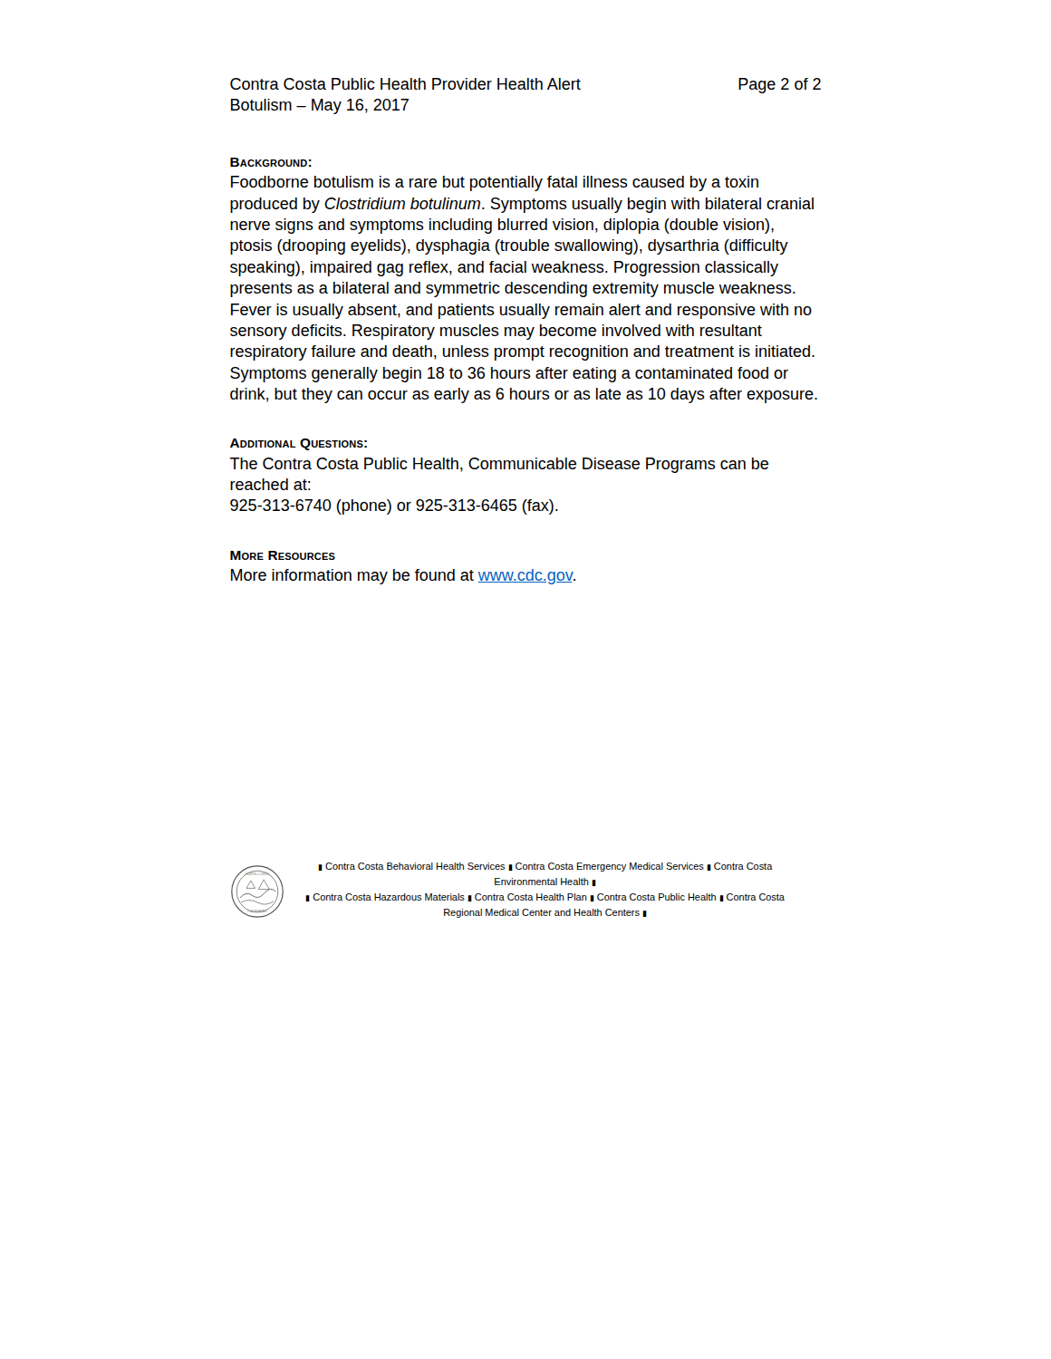Contra Costa Public Health Provider Health Alert
Botulism – May 16, 2017
Page 2 of 2
Background:
Foodborne botulism is a rare but potentially fatal illness caused by a toxin produced by Clostridium botulinum. Symptoms usually begin with bilateral cranial nerve signs and symptoms including blurred vision, diplopia (double vision), ptosis (drooping eyelids), dysphagia (trouble swallowing), dysarthria (difficulty speaking), impaired gag reflex, and facial weakness. Progression classically presents as a bilateral and symmetric descending extremity muscle weakness. Fever is usually absent, and patients usually remain alert and responsive with no sensory deficits. Respiratory muscles may become involved with resultant respiratory failure and death, unless prompt recognition and treatment is initiated. Symptoms generally begin 18 to 36 hours after eating a contaminated food or drink, but they can occur as early as 6 hours or as late as 10 days after exposure.
Additional Questions:
The Contra Costa Public Health, Communicable Disease Programs can be reached at:
925-313-6740 (phone) or 925-313-6465 (fax).
More Resources
More information may be found at www.cdc.gov.
CONTRA COSTA CALIFORNIA
▮ Contra Costa Behavioral Health Services ▮ Contra Costa Emergency Medical Services ▮ Contra Costa Environmental Health ▮
▮ Contra Costa Hazardous Materials ▮ Contra Costa Health Plan ▮ Contra Costa Public Health ▮ Contra Costa Regional Medical Center and Health Centers ▮